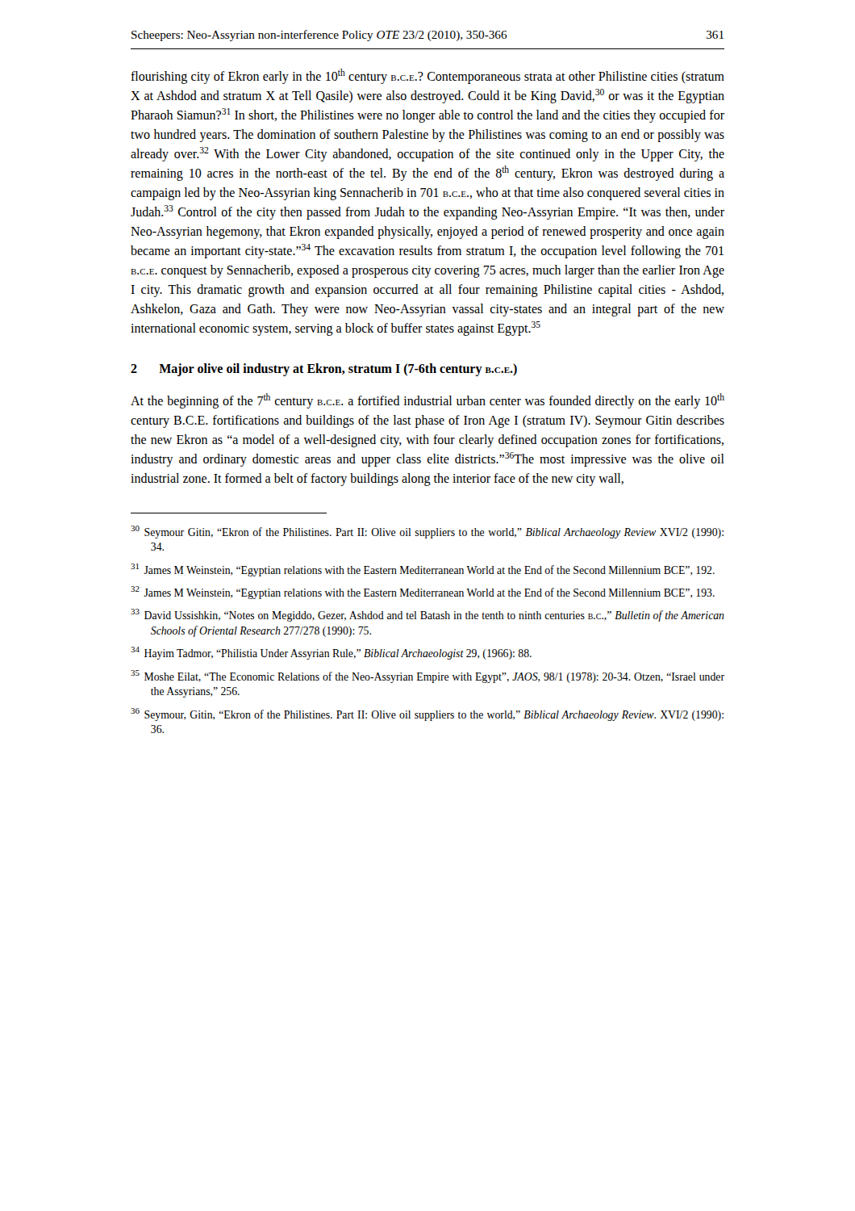Scheepers: Neo-Assyrian non-interference Policy OTE 23/2 (2010), 350-366 361
flourishing city of Ekron early in the 10th century b.c.e.? Contemporaneous strata at other Philistine cities (stratum X at Ashdod and stratum X at Tell Qasile) were also destroyed. Could it be King David,30 or was it the Egyptian Pharaoh Siamun?31 In short, the Philistines were no longer able to control the land and the cities they occupied for two hundred years. The domination of southern Palestine by the Philistines was coming to an end or possibly was already over.32 With the Lower City abandoned, occupation of the site continued only in the Upper City, the remaining 10 acres in the north-east of the tel. By the end of the 8th century, Ekron was destroyed during a campaign led by the Neo-Assyrian king Sennacherib in 701 b.c.e., who at that time also conquered several cities in Judah.33 Control of the city then passed from Judah to the expanding Neo-Assyrian Empire. “It was then, under Neo-Assyrian hegemony, that Ekron expanded physically, enjoyed a period of renewed prosperity and once again became an important city-state.”34 The excavation results from stratum I, the occupation level following the 701 b.c.e. conquest by Sennacherib, exposed a prosperous city covering 75 acres, much larger than the earlier Iron Age I city. This dramatic growth and expansion occurred at all four remaining Philistine capital cities - Ashdod, Ashkelon, Gaza and Gath. They were now Neo-Assyrian vassal city-states and an integral part of the new international economic system, serving a block of buffer states against Egypt.35
2 Major olive oil industry at Ekron, stratum I (7-6th century b.c.e.)
At the beginning of the 7th century b.c.e. a fortified industrial urban center was founded directly on the early 10th century B.C.E. fortifications and buildings of the last phase of Iron Age I (stratum IV). Seymour Gitin describes the new Ekron as “a model of a well-designed city, with four clearly defined occupation zones for fortifications, industry and ordinary domestic areas and upper class elite districts.”36The most impressive was the olive oil industrial zone. It formed a belt of factory buildings along the interior face of the new city wall,
30 Seymour Gitin, “Ekron of the Philistines. Part II: Olive oil suppliers to the world,” Biblical Archaeology Review XVI/2 (1990): 34.
31 James M Weinstein, “Egyptian relations with the Eastern Mediterranean World at the End of the Second Millennium BCE”, 192.
32 James M Weinstein, “Egyptian relations with the Eastern Mediterranean World at the End of the Second Millennium BCE”, 193.
33 David Ussishkin, “Notes on Megiddo, Gezer, Ashdod and tel Batash in the tenth to ninth centuries b.c.,” Bulletin of the American Schools of Oriental Research 277/278 (1990): 75.
34 Hayim Tadmor, “Philistia Under Assyrian Rule,” Biblical Archaeologist 29, (1966): 88.
35 Moshe Eilat, “The Economic Relations of the Neo-Assyrian Empire with Egypt”, JAOS, 98/1 (1978): 20-34. Otzen, “Israel under the Assyrians,” 256.
36 Seymour, Gitin, “Ekron of the Philistines. Part II: Olive oil suppliers to the world,” Biblical Archaeology Review. XVI/2 (1990): 36.